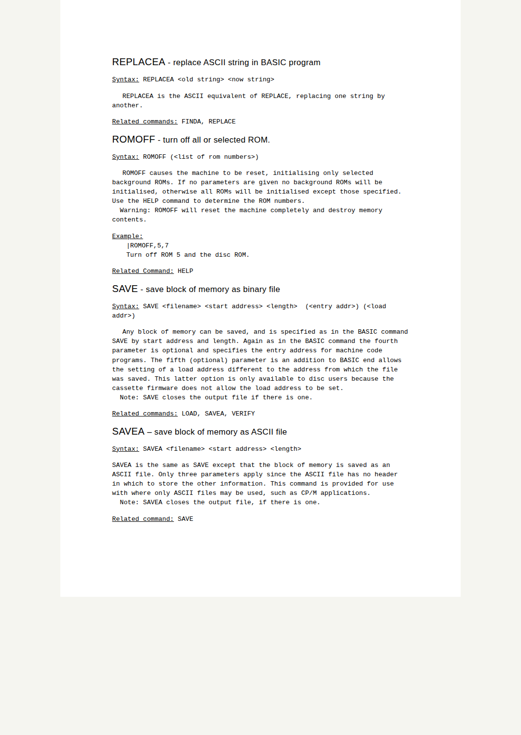REPLACEA - replace ASCII string in BASIC program
Syntax: REPLACEA <old string> <now string>
REPLACEA is the ASCII equivalent of REPLACE, replacing one string by another.
Related commands: FINDA, REPLACE
ROMOFF - turn off all or selected ROM.
Syntax: ROMOFF (<list of rom numbers>)
ROMOFF causes the machine to be reset, initialising only selected background ROMs. If no parameters are given no background ROMs will be initialised, otherwise all ROMs will be initialised except those specified. Use the HELP command to determine the ROM numbers.
Warning: ROMOFF will reset the machine completely and destroy memory contents.
Example:
|ROMOFF,5,7
Turn off ROM 5 and the disc ROM.
Related Command: HELP
SAVE - save block of memory as binary file
Syntax: SAVE <filename> <start address> <length> (<entry addr>) (<load addr>)
Any block of memory can be saved, and is specified as in the BASIC command SAVE by start address and length. Again as in the BASIC command the fourth parameter is optional and specifies the entry address for machine code programs. The fifth (optional) parameter is an addition to BASIC end allows the setting of a load address different to the address from which the file was saved. This latter option is only available to disc users because the cassette firmware does not allow the load address to be set.
Note: SAVE closes the output file if there is one.
Related commands: LOAD, SAVEA, VERIFY
SAVEA – save block of memory as ASCII file
Syntax: SAVEA <filename> <start address> <length>
SAVEA is the same as SAVE except that the block of memory is saved as an ASCII file. Only three parameters apply since the ASCII file has no header in which to store the other information. This command is provided for use with where only ASCII files may be used, such as CP/M applications.
Note: SAVEA closes the output file, if there is one.
Related command: SAVE